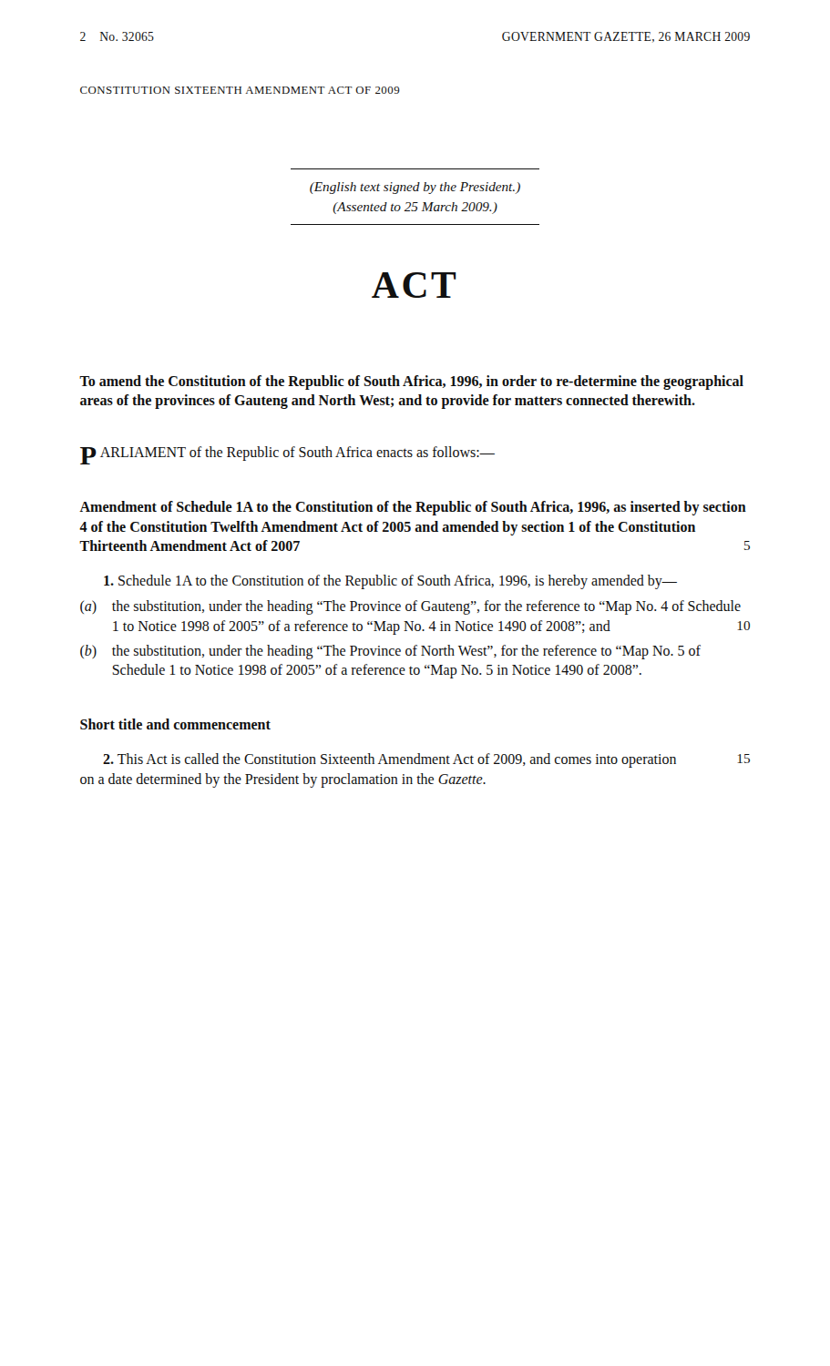2 No. 32065 Government Gazette, 26 March 2009
Constitution Sixteenth Amendment Act of 2009
(English text signed by the President.)
(Assented to 25 March 2009.)
ACT
To amend the Constitution of the Republic of South Africa, 1996, in order to re-determine the geographical areas of the provinces of Gauteng and North West; and to provide for matters connected therewith.
PARLIAMENT of the Republic of South Africa enacts as follows:—
Amendment of Schedule 1A to the Constitution of the Republic of South Africa, 1996, as inserted by section 4 of the Constitution Twelfth Amendment Act of 2005 and amended by section 1 of the Constitution Thirteenth Amendment Act of 2007 5
1. Schedule 1A to the Constitution of the Republic of South Africa, 1996, is hereby amended by—
(a) the substitution, under the heading “The Province of Gauteng”, for the reference to “Map No. 4 of Schedule 1 to Notice 1998 of 2005” of a reference to “Map No. 4 in Notice 1490 of 2008”; and 10
(b) the substitution, under the heading “The Province of North West”, for the reference to “Map No. 5 of Schedule 1 to Notice 1998 of 2005” of a reference to “Map No. 5 in Notice 1490 of 2008”.
Short title and commencement
2. This Act is called the Constitution Sixteenth Amendment Act of 2009, and comes 15 into operation on a date determined by the President by proclamation in the Gazette.